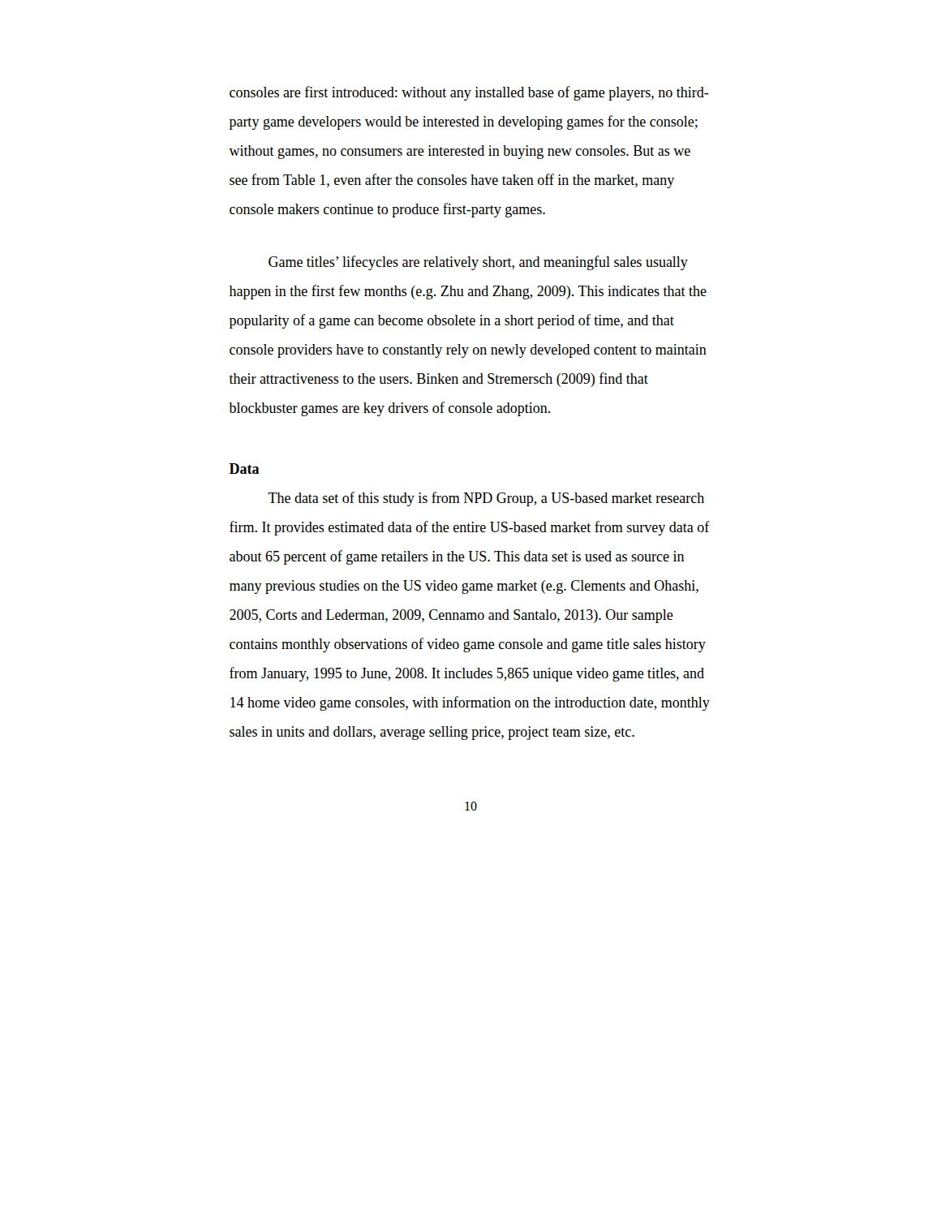consoles are first introduced: without any installed base of game players, no third-party game developers would be interested in developing games for the console; without games, no consumers are interested in buying new consoles. But as we see from Table 1, even after the consoles have taken off in the market, many console makers continue to produce first-party games.
Game titles’ lifecycles are relatively short, and meaningful sales usually happen in the first few months (e.g. Zhu and Zhang, 2009). This indicates that the popularity of a game can become obsolete in a short period of time, and that console providers have to constantly rely on newly developed content to maintain their attractiveness to the users. Binken and Stremersch (2009) find that blockbuster games are key drivers of console adoption.
Data
The data set of this study is from NPD Group, a US-based market research firm. It provides estimated data of the entire US-based market from survey data of about 65 percent of game retailers in the US. This data set is used as source in many previous studies on the US video game market (e.g. Clements and Ohashi, 2005, Corts and Lederman, 2009, Cennamo and Santalo, 2013). Our sample contains monthly observations of video game console and game title sales history from January, 1995 to June, 2008. It includes 5,865 unique video game titles, and 14 home video game consoles, with information on the introduction date, monthly sales in units and dollars, average selling price, project team size, etc.
10